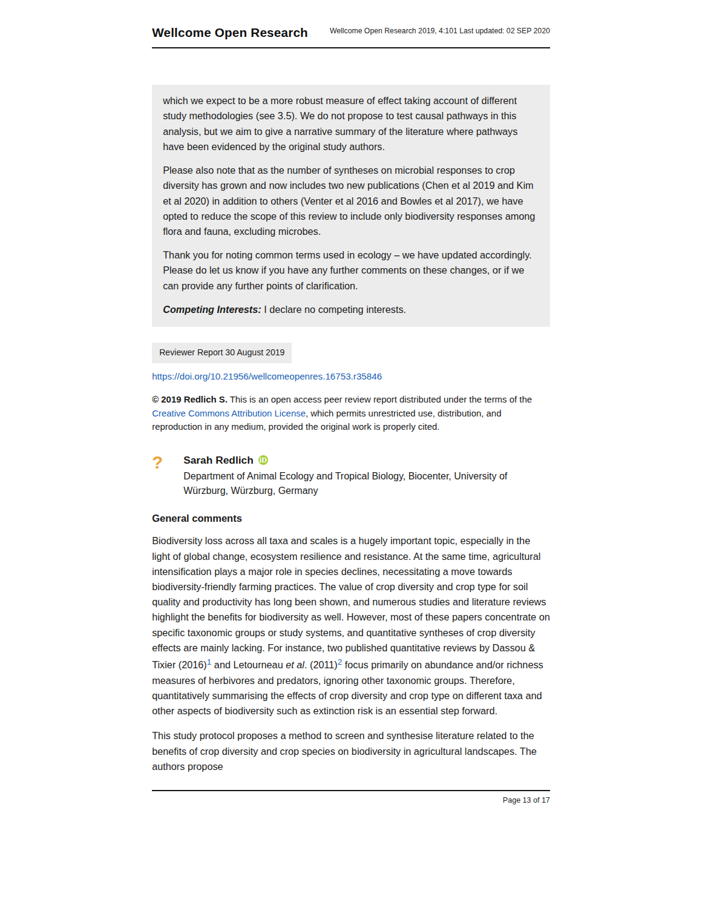Wellcome Open Research
Wellcome Open Research 2019, 4:101 Last updated: 02 SEP 2020
which we expect to be a more robust measure of effect taking account of different study methodologies (see 3.5). We do not propose to test causal pathways in this analysis, but we aim to give a narrative summary of the literature where pathways have been evidenced by the original study authors.
Please also note that as the number of syntheses on microbial responses to crop diversity has grown and now includes two new publications (Chen et al 2019 and Kim et al 2020) in addition to others (Venter et al 2016 and Bowles et al 2017), we have opted to reduce the scope of this review to include only biodiversity responses among flora and fauna, excluding microbes.
Thank you for noting common terms used in ecology – we have updated accordingly. Please do let us know if you have any further comments on these changes, or if we can provide any further points of clarification.
Competing Interests: I declare no competing interests.
Reviewer Report 30 August 2019
https://doi.org/10.21956/wellcomeopenres.16753.r35846
© 2019 Redlich S. This is an open access peer review report distributed under the terms of the Creative Commons Attribution License, which permits unrestricted use, distribution, and reproduction in any medium, provided the original work is properly cited.
?
Sarah Redlich iD
Department of Animal Ecology and Tropical Biology, Biocenter, University of Würzburg, Würzburg, Germany
General comments
Biodiversity loss across all taxa and scales is a hugely important topic, especially in the light of global change, ecosystem resilience and resistance. At the same time, agricultural intensification plays a major role in species declines, necessitating a move towards biodiversity-friendly farming practices. The value of crop diversity and crop type for soil quality and productivity has long been shown, and numerous studies and literature reviews highlight the benefits for biodiversity as well. However, most of these papers concentrate on specific taxonomic groups or study systems, and quantitative syntheses of crop diversity effects are mainly lacking. For instance, two published quantitative reviews by Dassou & Tixier (2016)1 and Letourneau et al. (2011)2 focus primarily on abundance and/or richness measures of herbivores and predators, ignoring other taxonomic groups. Therefore, quantitatively summarising the effects of crop diversity and crop type on different taxa and other aspects of biodiversity such as extinction risk is an essential step forward.
This study protocol proposes a method to screen and synthesise literature related to the benefits of crop diversity and crop species on biodiversity in agricultural landscapes. The authors propose
Page 13 of 17